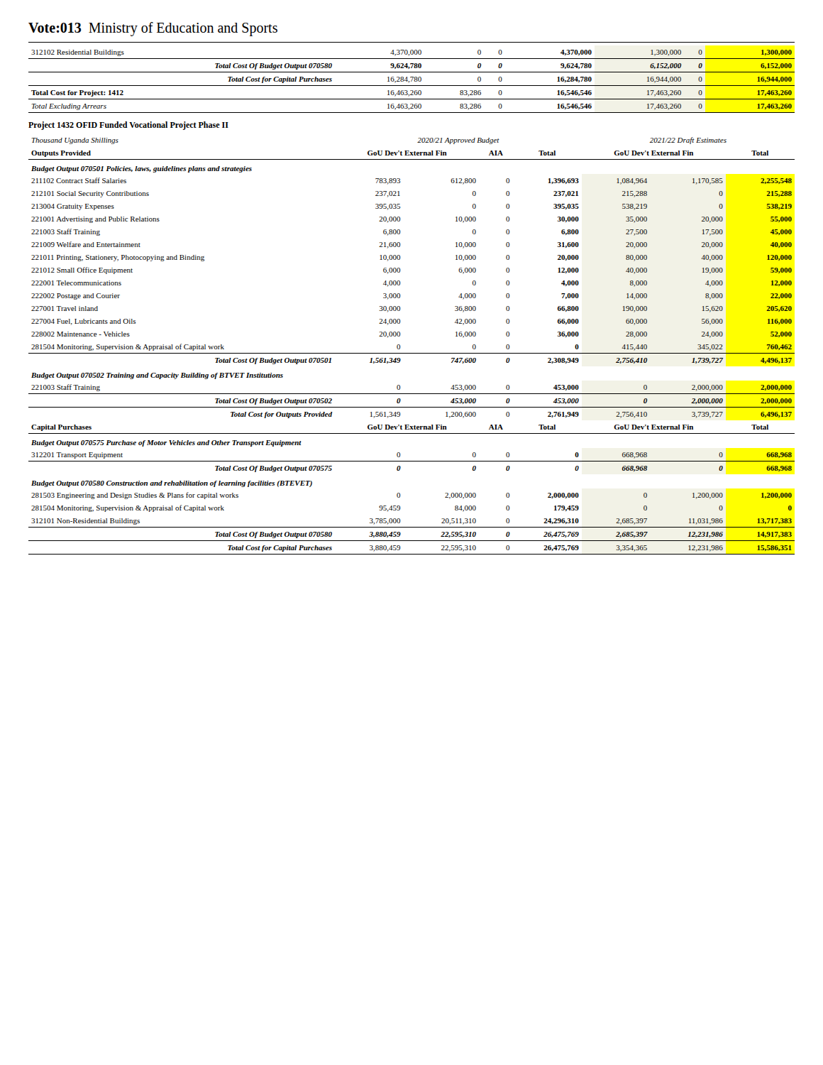Vote:013 Ministry of Education and Sports
| 312102 Residential Buildings | 4,370,000 | 0 | 0 | 4,370,000 | 1,300,000 | 0 | 1,300,000 |
| Total Cost Of Budget Output 070580 | 9,624,780 | 0 | 0 | 9,624,780 | 6,152,000 | 0 | 6,152,000 |
| Total Cost for Capital Purchases | 16,284,780 | 0 | 0 | 16,284,780 | 16,944,000 | 0 | 16,944,000 |
| Total Cost for Project: 1412 | 16,463,260 | 83,286 | 0 | 16,546,546 | 17,463,260 | 0 | 17,463,260 |
| Total Excluding Arrears | 16,463,260 | 83,286 | 0 | 16,546,546 | 17,463,260 | 0 | 17,463,260 |
Project 1432 OFID Funded Vocational Project Phase II
| Thousand Uganda Shillings | 2020/21 Approved Budget | 2021/22 Draft Estimates |
| Outputs Provided | GoU Dev't External Fin | AIA | Total | GoU Dev't External Fin | Total |
| Budget Output 070501 Policies, laws, guidelines plans and strategies |
| 211102 Contract Staff Salaries | 783,893 | 612,800 | 0 | 1,396,693 | 1,084,964 | 1,170,585 | 2,255,548 |
| 212101 Social Security Contributions | 237,021 | 0 | 0 | 237,021 | 215,288 | 0 | 215,288 |
| 213004 Gratuity Expenses | 395,035 | 0 | 0 | 395,035 | 538,219 | 0 | 538,219 |
| 221001 Advertising and Public Relations | 20,000 | 10,000 | 0 | 30,000 | 35,000 | 20,000 | 55,000 |
| 221003 Staff Training | 6,800 | 0 | 0 | 6,800 | 27,500 | 17,500 | 45,000 |
| 221009 Welfare and Entertainment | 21,600 | 10,000 | 0 | 31,600 | 20,000 | 20,000 | 40,000 |
| 221011 Printing, Stationery, Photocopying and Binding | 10,000 | 10,000 | 0 | 20,000 | 80,000 | 40,000 | 120,000 |
| 221012 Small Office Equipment | 6,000 | 6,000 | 0 | 12,000 | 40,000 | 19,000 | 59,000 |
| 222001 Telecommunications | 4,000 | 0 | 0 | 4,000 | 8,000 | 4,000 | 12,000 |
| 222002 Postage and Courier | 3,000 | 4,000 | 0 | 7,000 | 14,000 | 8,000 | 22,000 |
| 227001 Travel inland | 30,000 | 36,800 | 0 | 66,800 | 190,000 | 15,620 | 205,620 |
| 227004 Fuel, Lubricants and Oils | 24,000 | 42,000 | 0 | 66,000 | 60,000 | 56,000 | 116,000 |
| 228002 Maintenance - Vehicles | 20,000 | 16,000 | 0 | 36,000 | 28,000 | 24,000 | 52,000 |
| 281504 Monitoring, Supervision & Appraisal of Capital work | 0 | 0 | 0 | 0 | 415,440 | 345,022 | 760,462 |
| Total Cost Of Budget Output 070501 | 1,561,349 | 747,600 | 0 | 2,308,949 | 2,756,410 | 1,739,727 | 4,496,137 |
| Budget Output 070502 Training and Capacity Building of BTVET Institutions |
| 221003 Staff Training | 0 | 453,000 | 0 | 453,000 | 0 | 2,000,000 | 2,000,000 |
| Total Cost Of Budget Output 070502 | 0 | 453,000 | 0 | 453,000 | 0 | 2,000,000 | 2,000,000 |
| Total Cost for Outputs Provided | 1,561,349 | 1,200,600 | 0 | 2,761,949 | 2,756,410 | 3,739,727 | 6,496,137 |
| Capital Purchases | GoU Dev't External Fin | AIA | Total | GoU Dev't External Fin | Total |
| Budget Output 070575 Purchase of Motor Vehicles and Other Transport Equipment |
| 312201 Transport Equipment | 0 | 0 | 0 | 0 | 668,968 | 0 | 668,968 |
| Total Cost Of Budget Output 070575 | 0 | 0 | 0 | 0 | 668,968 | 0 | 668,968 |
| Budget Output 070580 Construction and rehabilitation of learning facilities (BTEVET) |
| 281503 Engineering and Design Studies & Plans for capital works | 0 | 2,000,000 | 0 | 2,000,000 | 0 | 1,200,000 | 1,200,000 |
| 281504 Monitoring, Supervision & Appraisal of Capital work | 95,459 | 84,000 | 0 | 179,459 | 0 | 0 | 0 |
| 312101 Non-Residential Buildings | 3,785,000 | 20,511,310 | 0 | 24,296,310 | 2,685,397 | 11,031,986 | 13,717,383 |
| Total Cost Of Budget Output 070580 | 3,880,459 | 22,595,310 | 0 | 26,475,769 | 2,685,397 | 12,231,986 | 14,917,383 |
| Total Cost for Capital Purchases | 3,880,459 | 22,595,310 | 0 | 26,475,769 | 3,354,365 | 12,231,986 | 15,586,351 |